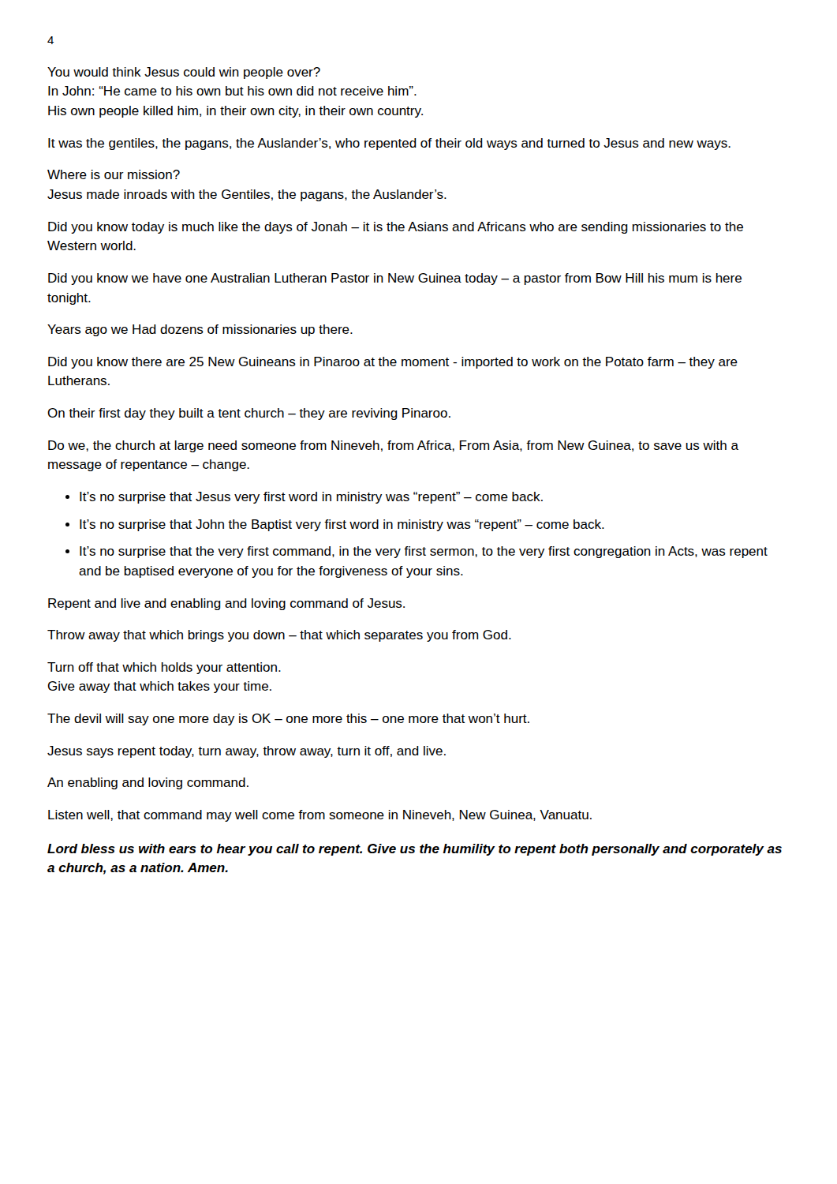4
You would think Jesus could win people over?
In John: “He came to his own but his own did not receive him”.
His own people killed him, in their own city, in their own country.
It was the gentiles, the pagans, the Auslander’s, who repented of their old ways and turned to Jesus and new ways.
Where is our mission?
Jesus made inroads with the Gentiles, the pagans, the Auslander’s.
Did you know today is much like the days of Jonah – it is the Asians and Africans who are sending missionaries to the Western world.
Did you know we have one Australian Lutheran Pastor in New Guinea today – a pastor from Bow Hill his mum is here tonight.
Years ago we Had dozens of missionaries up there.
Did you know there are 25 New Guineans in Pinaroo at the moment - imported to work on the Potato farm – they are Lutherans.
On their first day they built a tent church – they are reviving Pinaroo.
Do we, the church at large need someone from Nineveh, from Africa, From Asia, from New Guinea, to save us with a message of repentance – change.
It’s no surprise that Jesus very first word in ministry was “repent” – come back.
It’s no surprise that John the Baptist very first word in ministry was “repent” – come back.
It’s no surprise that the very first command, in the very first sermon, to the very first congregation in Acts, was repent and be baptised everyone of you for the forgiveness of your sins.
Repent and live and enabling and loving command of Jesus.
Throw away that which brings you down – that which separates you from God.
Turn off that which holds your attention.
Give away that which takes your time.
The devil will say one more day is OK – one more this – one more that won’t hurt.
Jesus says repent today, turn away, throw away, turn it off, and live.
An enabling and loving command.
Listen well, that command may well come from someone in Nineveh, New Guinea, Vanuatu.
Lord bless us with ears to hear you call to repent. Give us the humility to repent both personally and corporately as a church, as a nation. Amen.